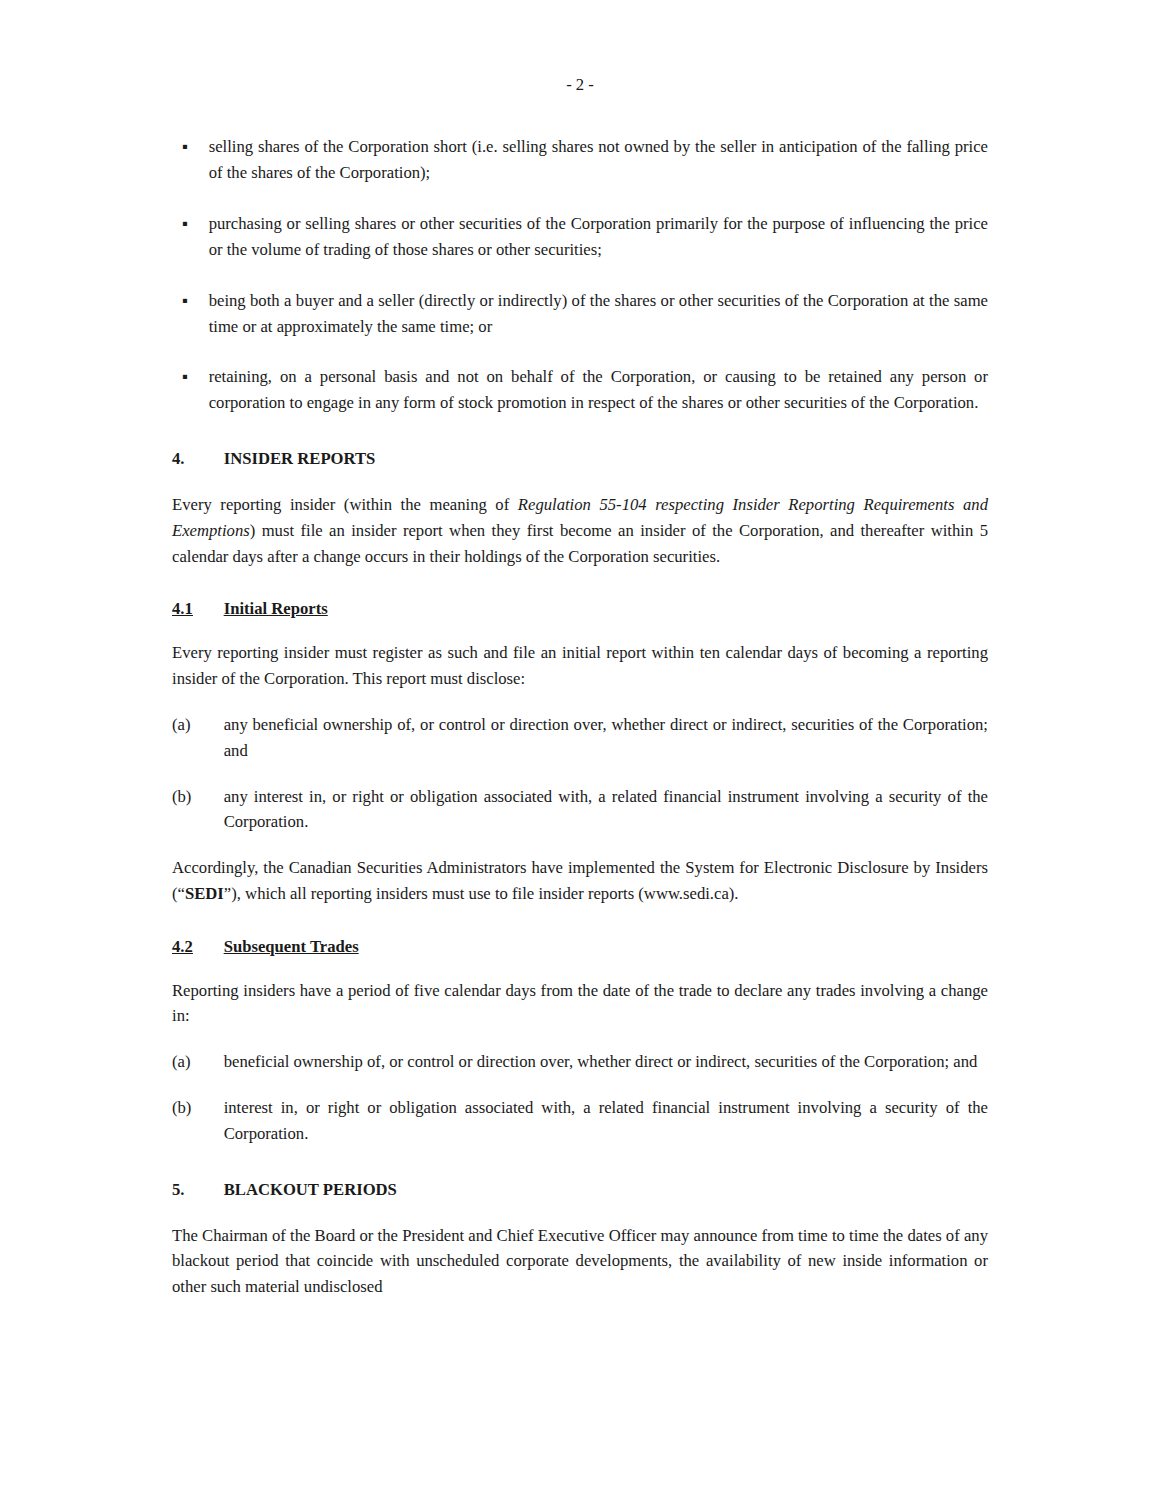- 2 -
selling shares of the Corporation short (i.e. selling shares not owned by the seller in anticipation of the falling price of the shares of the Corporation);
purchasing or selling shares or other securities of the Corporation primarily for the purpose of influencing the price or the volume of trading of those shares or other securities;
being both a buyer and a seller (directly or indirectly) of the shares or other securities of the Corporation at the same time or at approximately the same time; or
retaining, on a personal basis and not on behalf of the Corporation, or causing to be retained any person or corporation to engage in any form of stock promotion in respect of the shares or other securities of the Corporation.
4. INSIDER REPORTS
Every reporting insider (within the meaning of Regulation 55-104 respecting Insider Reporting Requirements and Exemptions) must file an insider report when they first become an insider of the Corporation, and thereafter within 5 calendar days after a change occurs in their holdings of the Corporation securities.
4.1 Initial Reports
Every reporting insider must register as such and file an initial report within ten calendar days of becoming a reporting insider of the Corporation. This report must disclose:
(a)
any beneficial ownership of, or control or direction over, whether direct or indirect, securities of the Corporation; and
(b)
any interest in, or right or obligation associated with, a related financial instrument involving a security of the Corporation.
Accordingly, the Canadian Securities Administrators have implemented the System for Electronic Disclosure by Insiders (“SEDI”), which all reporting insiders must use to file insider reports (www.sedi.ca).
4.2 Subsequent Trades
Reporting insiders have a period of five calendar days from the date of the trade to declare any trades involving a change in:
(a)
beneficial ownership of, or control or direction over, whether direct or indirect, securities of the Corporation; and
(b)
interest in, or right or obligation associated with, a related financial instrument involving a security of the Corporation.
5. BLACKOUT PERIODS
The Chairman of the Board or the President and Chief Executive Officer may announce from time to time the dates of any blackout period that coincide with unscheduled corporate developments, the availability of new inside information or other such material undisclosed